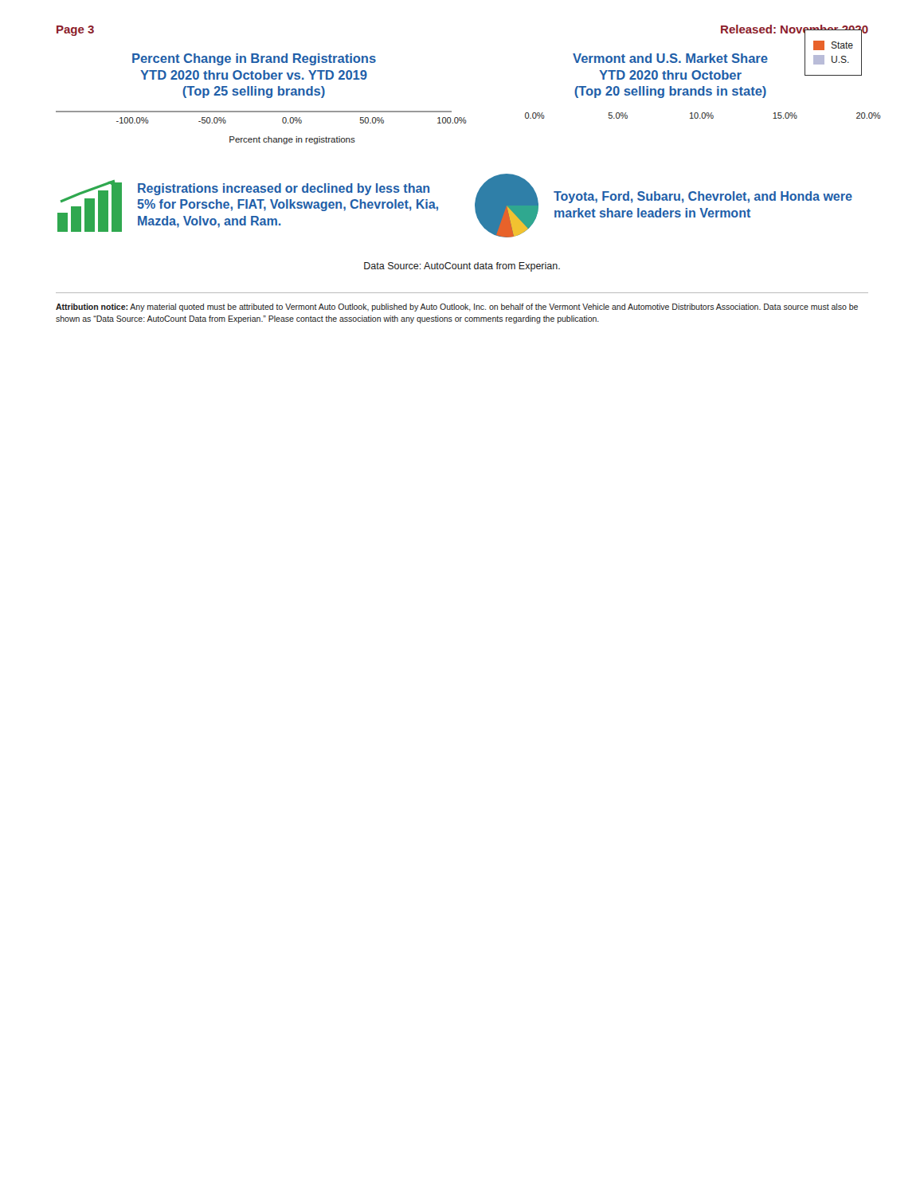Page 3
Released: November 2020
Percent Change in Brand Registrations
YTD 2020 thru October vs. YTD 2019
(Top 25 selling brands)
-100.0% -50.0% 0.0% 50.0% 100.0%
Percent change in registrations
Vermont and U.S. Market Share
YTD 2020 thru October
(Top 20 selling brands in state)
0.0% 5.0% 10.0% 15.0% 20.0%
State
U.S.
Registrations increased or declined by less than 5% for Porsche, FIAT, Volkswagen, Chevrolet, Kia, Mazda, Volvo, and Ram.
Toyota, Ford, Subaru, Chevrolet, and Honda were market share leaders in Vermont
Data Source: AutoCount data from Experian.
Attribution notice: Any material quoted must be attributed to Vermont Auto Outlook, published by Auto Outlook, Inc. on behalf of the Vermont Vehicle and Automotive Distributors Association. Data source must also be shown as “Data Source: AutoCount Data from Experian.” Please contact the association with any questions or comments regarding the publication.